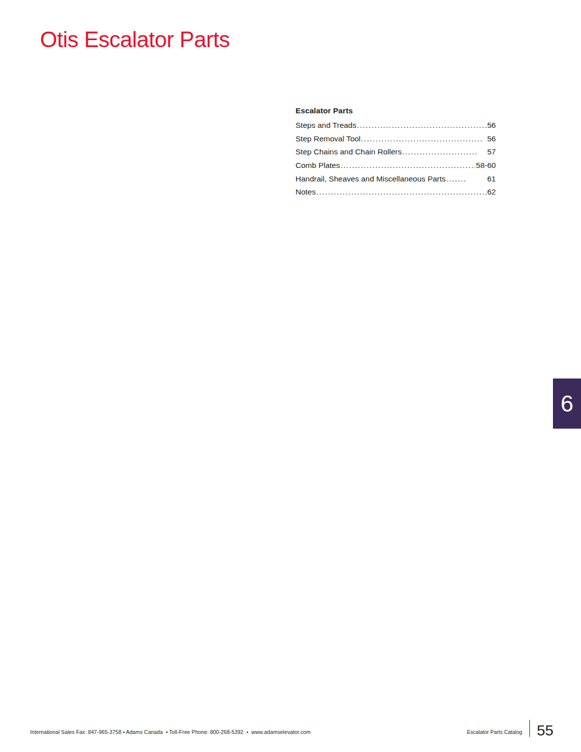Otis Escalator Parts
Escalator Parts
Steps and Treads............................................... 56
Step Removal Tool.......................................... 56
Step Chains and Chain Rollers.......................... 57
Comb Plates............................................... 58-60
Handrail, Sheaves and Miscellaneous Parts....... 61
Notes............................................................. 62
6
International Sales Fax: 847-965-3758 • Adams Canada • Toll-Free Phone: 800-268-5392 • www.adamselevator.com
Escalator Parts Catalog 55